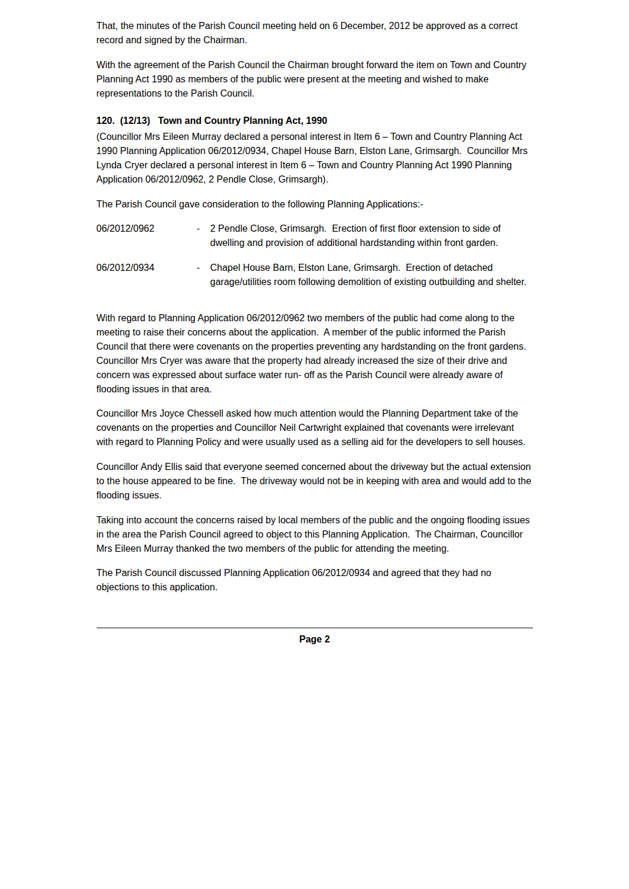That, the minutes of the Parish Council meeting held on 6 December, 2012 be approved as a correct record and signed by the Chairman.
With the agreement of the Parish Council the Chairman brought forward the item on Town and Country Planning Act 1990 as members of the public were present at the meeting and wished to make representations to the Parish Council.
120. (12/13) Town and Country Planning Act, 1990
(Councillor Mrs Eileen Murray declared a personal interest in Item 6 – Town and Country Planning Act 1990 Planning Application 06/2012/0934, Chapel House Barn, Elston Lane, Grimsargh. Councillor Mrs Lynda Cryer declared a personal interest in Item 6 – Town and Country Planning Act 1990 Planning Application 06/2012/0962, 2 Pendle Close, Grimsargh).
The Parish Council gave consideration to the following Planning Applications:-
| 06/2012/0962 | - | 2 Pendle Close, Grimsargh. Erection of first floor extension to side of dwelling and provision of additional hardstanding within front garden. |
| 06/2012/0934 | - | Chapel House Barn, Elston Lane, Grimsargh. Erection of detached garage/utilities room following demolition of existing outbuilding and shelter. |
With regard to Planning Application 06/2012/0962 two members of the public had come along to the meeting to raise their concerns about the application. A member of the public informed the Parish Council that there were covenants on the properties preventing any hardstanding on the front gardens. Councillor Mrs Cryer was aware that the property had already increased the size of their drive and concern was expressed about surface water run- off as the Parish Council were already aware of flooding issues in that area.
Councillor Mrs Joyce Chessell asked how much attention would the Planning Department take of the covenants on the properties and Councillor Neil Cartwright explained that covenants were irrelevant with regard to Planning Policy and were usually used as a selling aid for the developers to sell houses.
Councillor Andy Ellis said that everyone seemed concerned about the driveway but the actual extension to the house appeared to be fine. The driveway would not be in keeping with area and would add to the flooding issues.
Taking into account the concerns raised by local members of the public and the ongoing flooding issues in the area the Parish Council agreed to object to this Planning Application. The Chairman, Councillor Mrs Eileen Murray thanked the two members of the public for attending the meeting.
The Parish Council discussed Planning Application 06/2012/0934 and agreed that they had no objections to this application.
Page 2